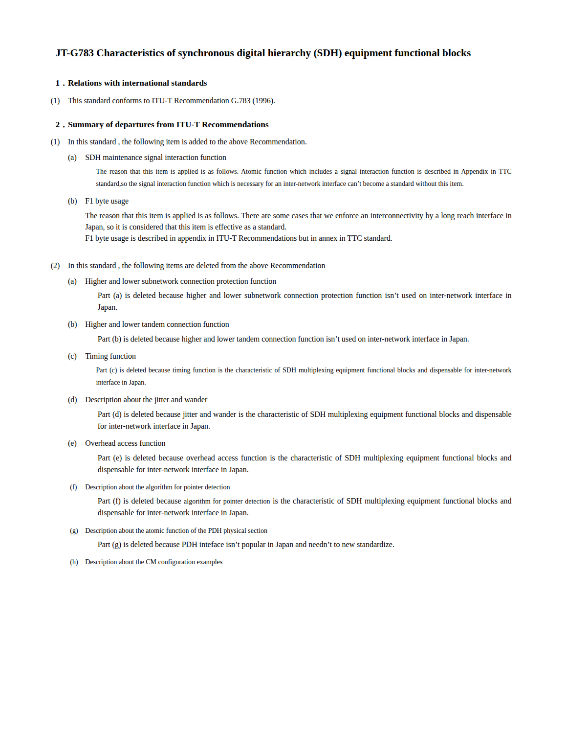JT-G783 Characteristics of synchronous digital hierarchy (SDH) equipment functional blocks
1．Relations with international standards
(1) This standard conforms to ITU-T Recommendation G.783 (1996).
2．Summary of departures from ITU-T Recommendations
(1) In this standard , the following item is added to the above Recommendation.
(a) SDH maintenance signal interaction function
The reason that this item is applied is as follows. Atomic function which includes a signal interaction function is described in Appendix in TTC standard,so the signal interaction function which is necessary for an inter-network interface can’t become a standard without this item.
(b) F1 byte usage
The reason that this item is applied is as follows. There are some cases that we enforce an interconnectivity by a long reach interface in Japan, so it is considered that this item is effective as a standard.
F1 byte usage is described in appendix in ITU-T Recommendations but in annex in TTC standard.
(2) In this standard , the following items are deleted from the above Recommendation
(a) Higher and lower subnetwork connection protection function
Part (a) is deleted because higher and lower subnetwork connection protection function isn’t used on inter-network interface in Japan.
(b) Higher and lower tandem connection function
Part (b) is deleted because higher and lower tandem connection function isn’t used on inter-network interface in Japan.
(c) Timing function
Part (c) is deleted because timing function is the characteristic of SDH multiplexing equipment functional blocks and dispensable for inter-network interface in Japan.
(d) Description about the jitter and wander
Part (d) is deleted because jitter and wander is the characteristic of SDH multiplexing equipment functional blocks and dispensable for inter-network interface in Japan.
(e) Overhead access function
Part (e) is deleted because overhead access function is the characteristic of SDH multiplexing equipment functional blocks and dispensable for inter-network interface in Japan.
(f) Description about the algorithm for pointer detection
Part (f) is deleted because algorithm for pointer detection is the characteristic of SDH multiplexing equipment functional blocks and dispensable for inter-network interface in Japan.
(g) Description about the atomic function of the PDH physical section
Part (g) is deleted because PDH inteface isn’t popular in Japan and needn’t to new standardize.
(h) Description about the CM configuration examples